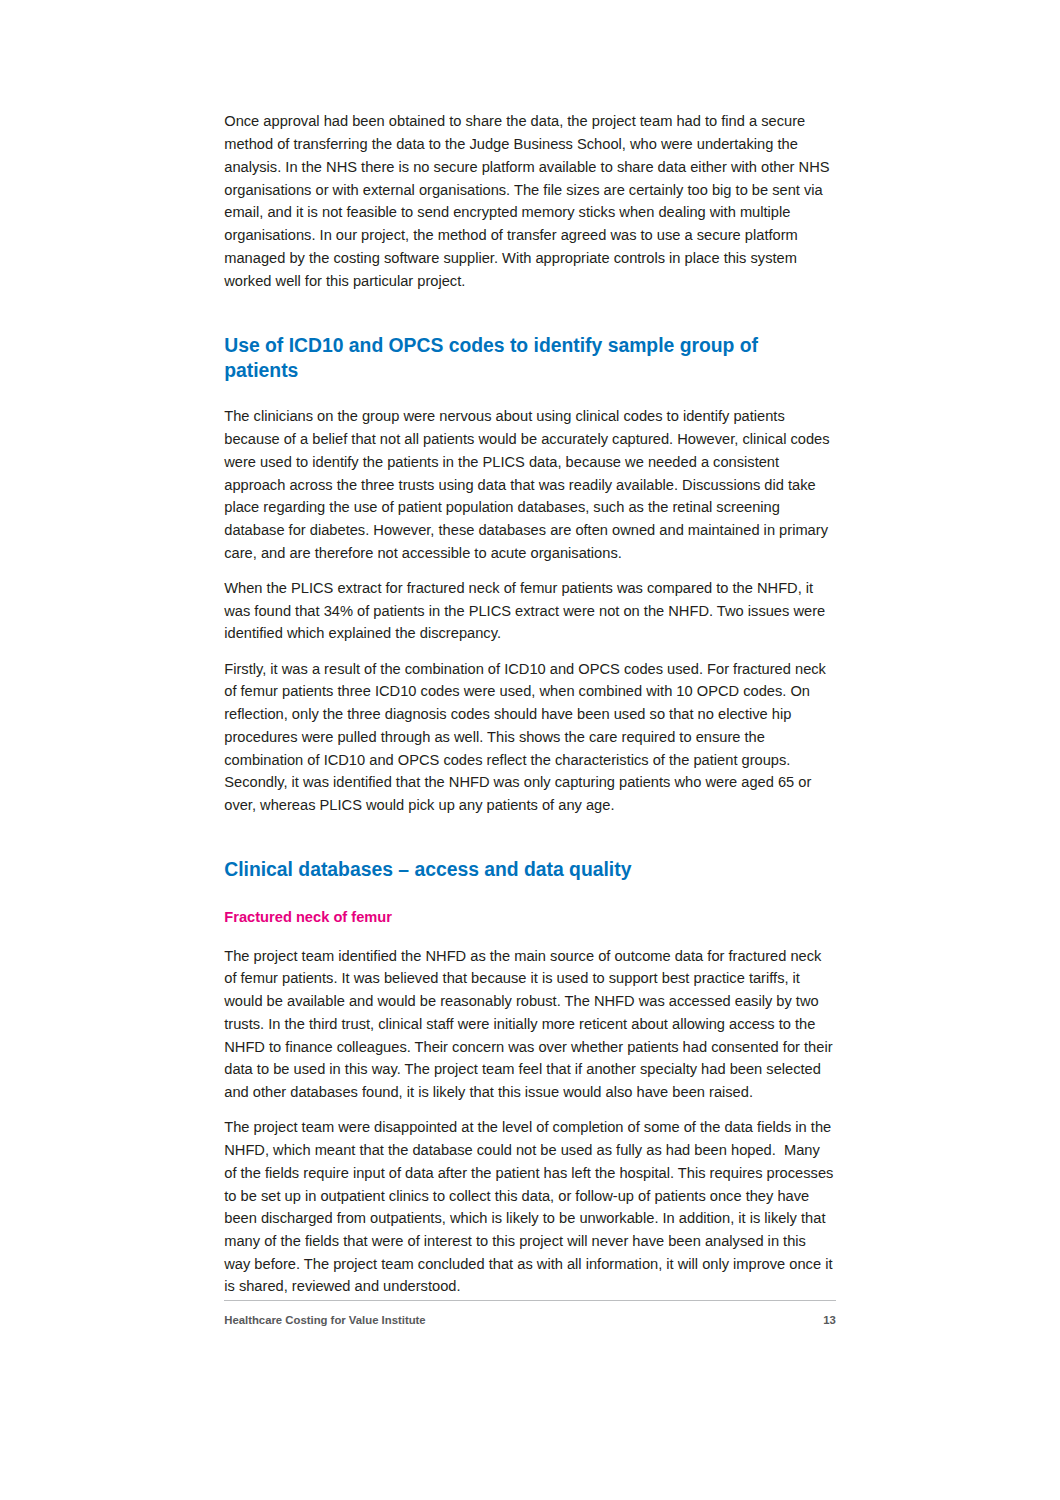Once approval had been obtained to share the data, the project team had to find a secure method of transferring the data to the Judge Business School, who were undertaking the analysis. In the NHS there is no secure platform available to share data either with other NHS organisations or with external organisations. The file sizes are certainly too big to be sent via email, and it is not feasible to send encrypted memory sticks when dealing with multiple organisations. In our project, the method of transfer agreed was to use a secure platform managed by the costing software supplier. With appropriate controls in place this system worked well for this particular project.
Use of ICD10 and OPCS codes to identify sample group of patients
The clinicians on the group were nervous about using clinical codes to identify patients because of a belief that not all patients would be accurately captured. However, clinical codes were used to identify the patients in the PLICS data, because we needed a consistent approach across the three trusts using data that was readily available. Discussions did take place regarding the use of patient population databases, such as the retinal screening database for diabetes. However, these databases are often owned and maintained in primary care, and are therefore not accessible to acute organisations.
When the PLICS extract for fractured neck of femur patients was compared to the NHFD, it was found that 34% of patients in the PLICS extract were not on the NHFD. Two issues were identified which explained the discrepancy.
Firstly, it was a result of the combination of ICD10 and OPCS codes used. For fractured neck of femur patients three ICD10 codes were used, when combined with 10 OPCD codes. On reflection, only the three diagnosis codes should have been used so that no elective hip procedures were pulled through as well. This shows the care required to ensure the combination of ICD10 and OPCS codes reflect the characteristics of the patient groups. Secondly, it was identified that the NHFD was only capturing patients who were aged 65 or over, whereas PLICS would pick up any patients of any age.
Clinical databases – access and data quality
Fractured neck of femur
The project team identified the NHFD as the main source of outcome data for fractured neck of femur patients. It was believed that because it is used to support best practice tariffs, it would be available and would be reasonably robust. The NHFD was accessed easily by two trusts. In the third trust, clinical staff were initially more reticent about allowing access to the NHFD to finance colleagues. Their concern was over whether patients had consented for their data to be used in this way. The project team feel that if another specialty had been selected and other databases found, it is likely that this issue would also have been raised.
The project team were disappointed at the level of completion of some of the data fields in the NHFD, which meant that the database could not be used as fully as had been hoped. Many of the fields require input of data after the patient has left the hospital. This requires processes to be set up in outpatient clinics to collect this data, or follow-up of patients once they have been discharged from outpatients, which is likely to be unworkable. In addition, it is likely that many of the fields that were of interest to this project will never have been analysed in this way before. The project team concluded that as with all information, it will only improve once it is shared, reviewed and understood.
Healthcare Costing for Value Institute 13